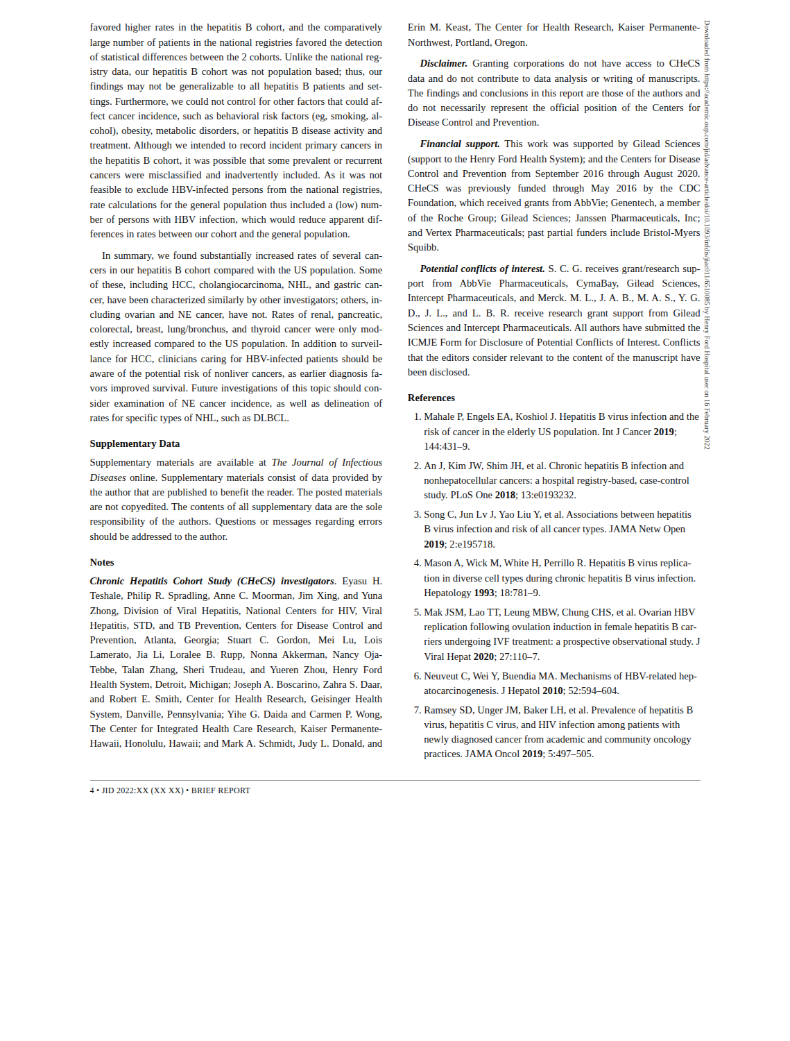Downloaded from https://academic.oup.com/jid/advance-article/doi/10.1093/infdis/jiac011/6510085 by Henry Ford Hospital user on 16 February 2022
favored higher rates in the hepatitis B cohort, and the comparatively large number of patients in the national registries favored the detection of statistical differences between the 2 cohorts. Unlike the national registry data, our hepatitis B cohort was not population based; thus, our findings may not be generalizable to all hepatitis B patients and settings. Furthermore, we could not control for other factors that could affect cancer incidence, such as behavioral risk factors (eg, smoking, alcohol), obesity, metabolic disorders, or hepatitis B disease activity and treatment. Although we intended to record incident primary cancers in the hepatitis B cohort, it was possible that some prevalent or recurrent cancers were misclassified and inadvertently included. As it was not feasible to exclude HBV-infected persons from the national registries, rate calculations for the general population thus included a (low) number of persons with HBV infection, which would reduce apparent differences in rates between our cohort and the general population.
In summary, we found substantially increased rates of several cancers in our hepatitis B cohort compared with the US population. Some of these, including HCC, cholangiocarcinoma, NHL, and gastric cancer, have been characterized similarly by other investigators; others, including ovarian and NE cancer, have not. Rates of renal, pancreatic, colorectal, breast, lung/bronchus, and thyroid cancer were only modestly increased compared to the US population. In addition to surveillance for HCC, clinicians caring for HBV-infected patients should be aware of the potential risk of nonliver cancers, as earlier diagnosis favors improved survival. Future investigations of this topic should consider examination of NE cancer incidence, as well as delineation of rates for specific types of NHL, such as DLBCL.
Supplementary Data
Supplementary materials are available at The Journal of Infectious Diseases online. Supplementary materials consist of data provided by the author that are published to benefit the reader. The posted materials are not copyedited. The contents of all supplementary data are the sole responsibility of the authors. Questions or messages regarding errors should be addressed to the author.
Notes
Chronic Hepatitis Cohort Study (CHeCS) investigators. Eyasu H. Teshale, Philip R. Spradling, Anne C. Moorman, Jim Xing, and Yuna Zhong, Division of Viral Hepatitis, National Centers for HIV, Viral Hepatitis, STD, and TB Prevention, Centers for Disease Control and Prevention, Atlanta, Georgia; Stuart C. Gordon, Mei Lu, Lois Lamerato, Jia Li, Loralee B. Rupp, Nonna Akkerman, Nancy Oja-Tebbe, Talan Zhang, Sheri Trudeau, and Yueren Zhou, Henry Ford Health System, Detroit, Michigan; Joseph A. Boscarino, Zahra S. Daar, and Robert E. Smith, Center for Health Research, Geisinger Health System, Danville, Pennsylvania; Yihe G. Daida and Carmen P. Wong, The Center for Integrated Health Care Research, Kaiser Permanente-Hawaii, Honolulu, Hawaii; and Mark A. Schmidt, Judy L. Donald, and Erin M. Keast, The Center for Health Research, Kaiser Permanente-Northwest, Portland, Oregon.
Disclaimer. Granting corporations do not have access to CHeCS data and do not contribute to data analysis or writing of manuscripts. The findings and conclusions in this report are those of the authors and do not necessarily represent the official position of the Centers for Disease Control and Prevention.
Financial support. This work was supported by Gilead Sciences (support to the Henry Ford Health System); and the Centers for Disease Control and Prevention from September 2016 through August 2020. CHeCS was previously funded through May 2016 by the CDC Foundation, which received grants from AbbVie; Genentech, a member of the Roche Group; Gilead Sciences; Janssen Pharmaceuticals, Inc; and Vertex Pharmaceuticals; past partial funders include Bristol-Myers Squibb.
Potential conflicts of interest. S. C. G. receives grant/research support from AbbVie Pharmaceuticals, CymaBay, Gilead Sciences, Intercept Pharmaceuticals, and Merck. M. L., J. A. B., M. A. S., Y. G. D., J. L., and L. B. R. receive research grant support from Gilead Sciences and Intercept Pharmaceuticals. All authors have submitted the ICMJE Form for Disclosure of Potential Conflicts of Interest. Conflicts that the editors consider relevant to the content of the manuscript have been disclosed.
References
Mahale P, Engels EA, Koshiol J. Hepatitis B virus infection and the risk of cancer in the elderly US population. Int J Cancer 2019; 144:431–9.
An J, Kim JW, Shim JH, et al. Chronic hepatitis B infection and nonhepatocellular cancers: a hospital registry-based, case-control study. PLoS One 2018; 13:e0193232.
Song C, Jun Lv J, Yao Liu Y, et al. Associations between hepatitis B virus infection and risk of all cancer types. JAMA Netw Open 2019; 2:e195718.
Mason A, Wick M, White H, Perrillo R. Hepatitis B virus replication in diverse cell types during chronic hepatitis B virus infection. Hepatology 1993; 18:781–9.
Mak JSM, Lao TT, Leung MBW, Chung CHS, et al. Ovarian HBV replication following ovulation induction in female hepatitis B carriers undergoing IVF treatment: a prospective observational study. J Viral Hepat 2020; 27:110–7.
Neuveut C, Wei Y, Buendia MA. Mechanisms of HBV-related hepatocarcinogenesis. J Hepatol 2010; 52:594–604.
Ramsey SD, Unger JM, Baker LH, et al. Prevalence of hepatitis B virus, hepatitis C virus, and HIV infection among patients with newly diagnosed cancer from academic and community oncology practices. JAMA Oncol 2019; 5:497–505.
4 • JID 2022:XX (XX XX) • BRIEF REPORT